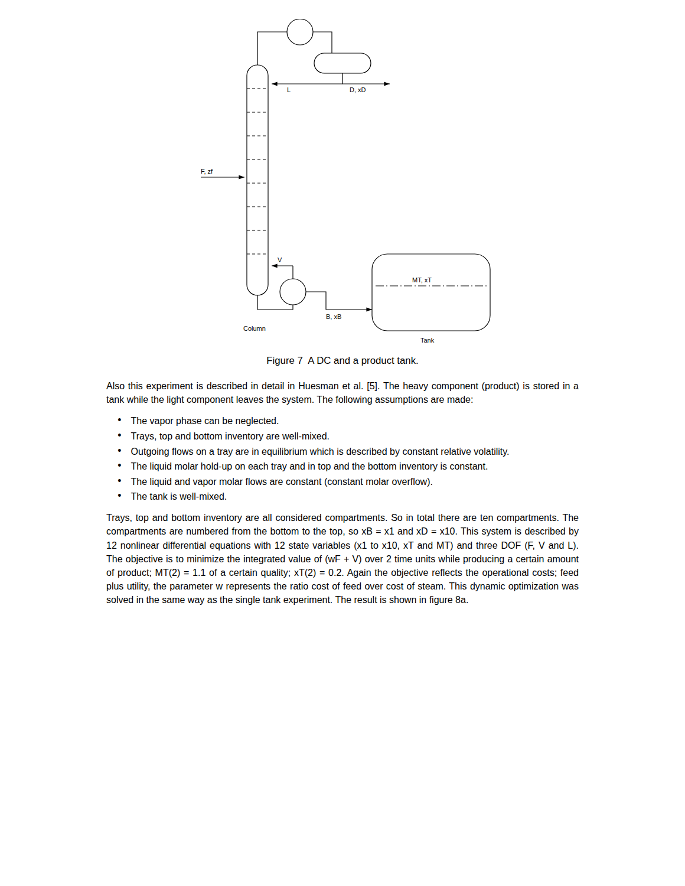L D, xD F, zf V B, xB MT, xT Column Tank
Figure 7 A DC and a product tank.
Also this experiment is described in detail in Huesman et al. [5]. The heavy component (product) is stored in a tank while the light component leaves the system. The following assumptions are made:
The vapor phase can be neglected.
Trays, top and bottom inventory are well-mixed.
Outgoing flows on a tray are in equilibrium which is described by constant relative volatility.
The liquid molar hold-up on each tray and in top and the bottom inventory is constant.
The liquid and vapor molar flows are constant (constant molar overflow).
The tank is well-mixed.
Trays, top and bottom inventory are all considered compartments. So in total there are ten compartments. The compartments are numbered from the bottom to the top, so xB = x1 and xD = x10. This system is described by 12 nonlinear differential equations with 12 state variables (x1 to x10, xT and MT) and three DOF (F, V and L). The objective is to minimize the integrated value of (wF + V) over 2 time units while producing a certain amount of product; MT(2) = 1.1 of a certain quality; xT(2) = 0.2. Again the objective reflects the operational costs; feed plus utility, the parameter w represents the ratio cost of feed over cost of steam. This dynamic optimization was solved in the same way as the single tank experiment. The result is shown in figure 8a.